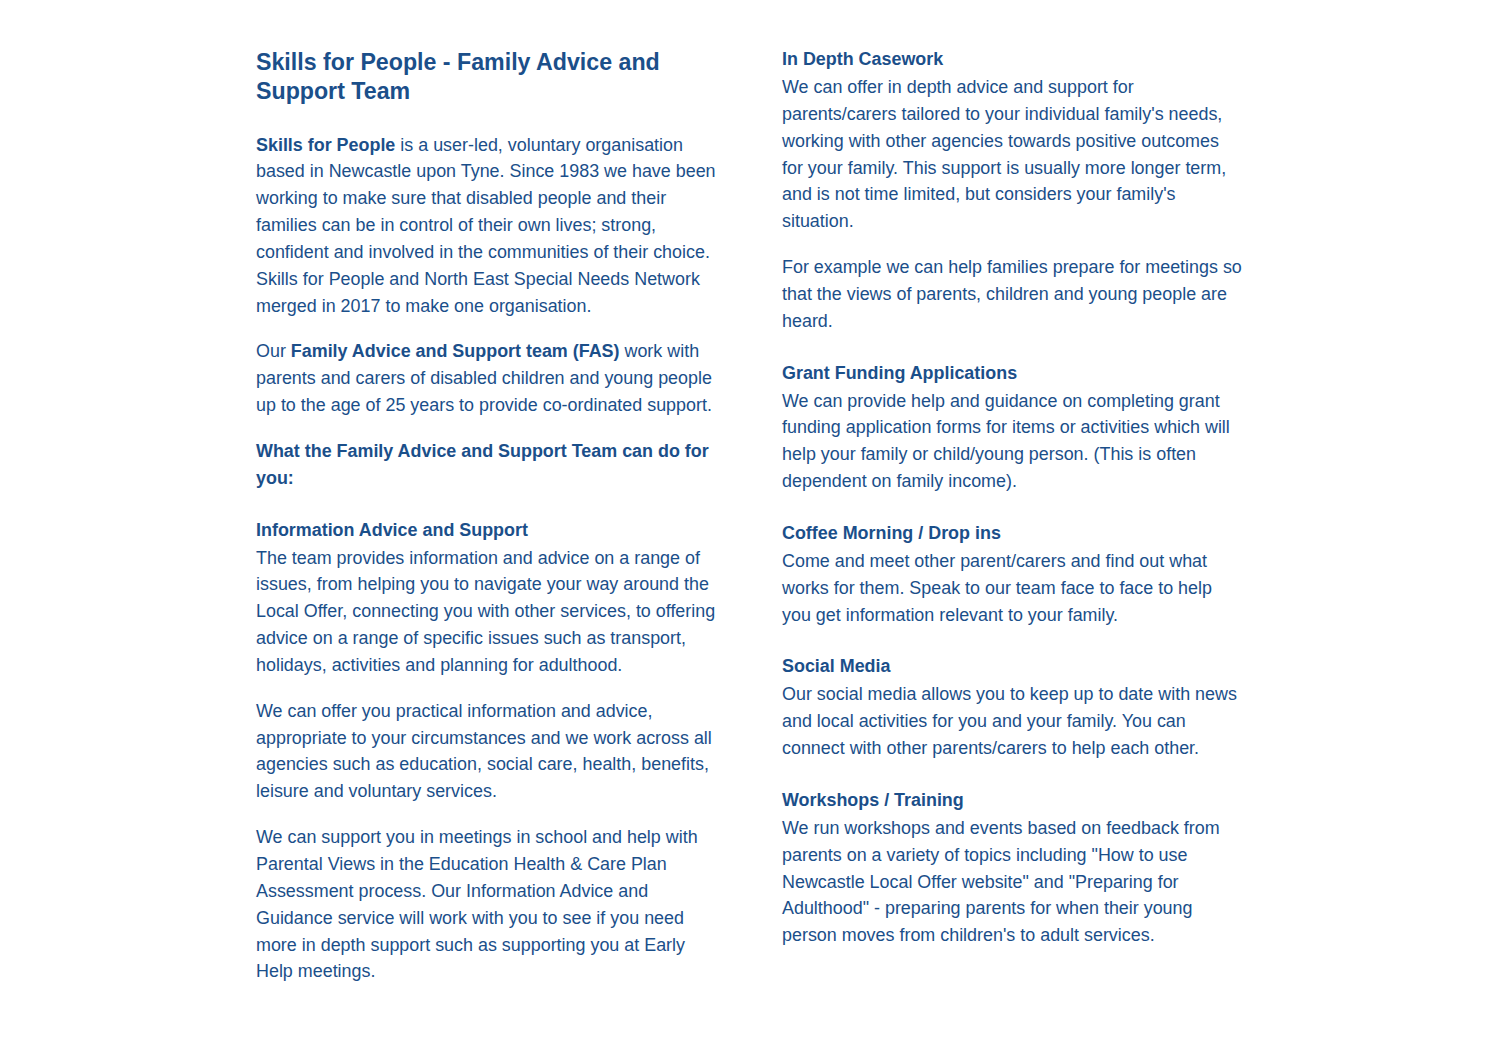Skills for People - Family Advice and Support Team
Skills for People is a user-led, voluntary organisation based in Newcastle upon Tyne. Since 1983 we have been working to make sure that disabled people and their families can be in control of their own lives; strong, confident and involved in the communities of their choice. Skills for People and North East Special Needs Network merged in 2017 to make one organisation.
Our Family Advice and Support team (FAS) work with parents and carers of disabled children and young people up to the age of 25 years to provide co-ordinated support.
What the Family Advice and Support Team can do for you:
Information Advice and Support
The team provides information and advice on a range of issues, from helping you to navigate your way around the Local Offer, connecting you with other services, to offering advice on a range of specific issues such as transport, holidays, activities and planning for adulthood.
We can offer you practical information and advice, appropriate to your circumstances and we work across all agencies such as education, social care, health, benefits, leisure and voluntary services.
We can support you in meetings in school and help with Parental Views in the Education Health & Care Plan Assessment process. Our Information Advice and Guidance service will work with you to see if you need more in depth support such as supporting you at Early Help meetings.
In Depth Casework
We can offer in depth advice and support for parents/carers tailored to your individual family's needs, working with other agencies towards positive outcomes for your family. This support is usually more longer term, and is not time limited, but considers your family's situation.
For example we can help families prepare for meetings so that the views of parents, children and young people are heard.
Grant Funding Applications
We can provide help and guidance on completing grant funding application forms for items or activities which will help your family or child/young person. (This is often dependent on family income).
Coffee Morning / Drop ins
Come and meet other parent/carers and find out what works for them. Speak to our team face to face to help you get information relevant to your family.
Social Media
Our social media allows you to keep up to date with news and local activities for you and your family. You can connect with other parents/carers to help each other.
Workshops / Training
We run workshops and events based on feedback from parents on a variety of topics including "How to use Newcastle Local Offer website" and "Preparing for Adulthood" - preparing parents for when their young person moves from children's to adult services.